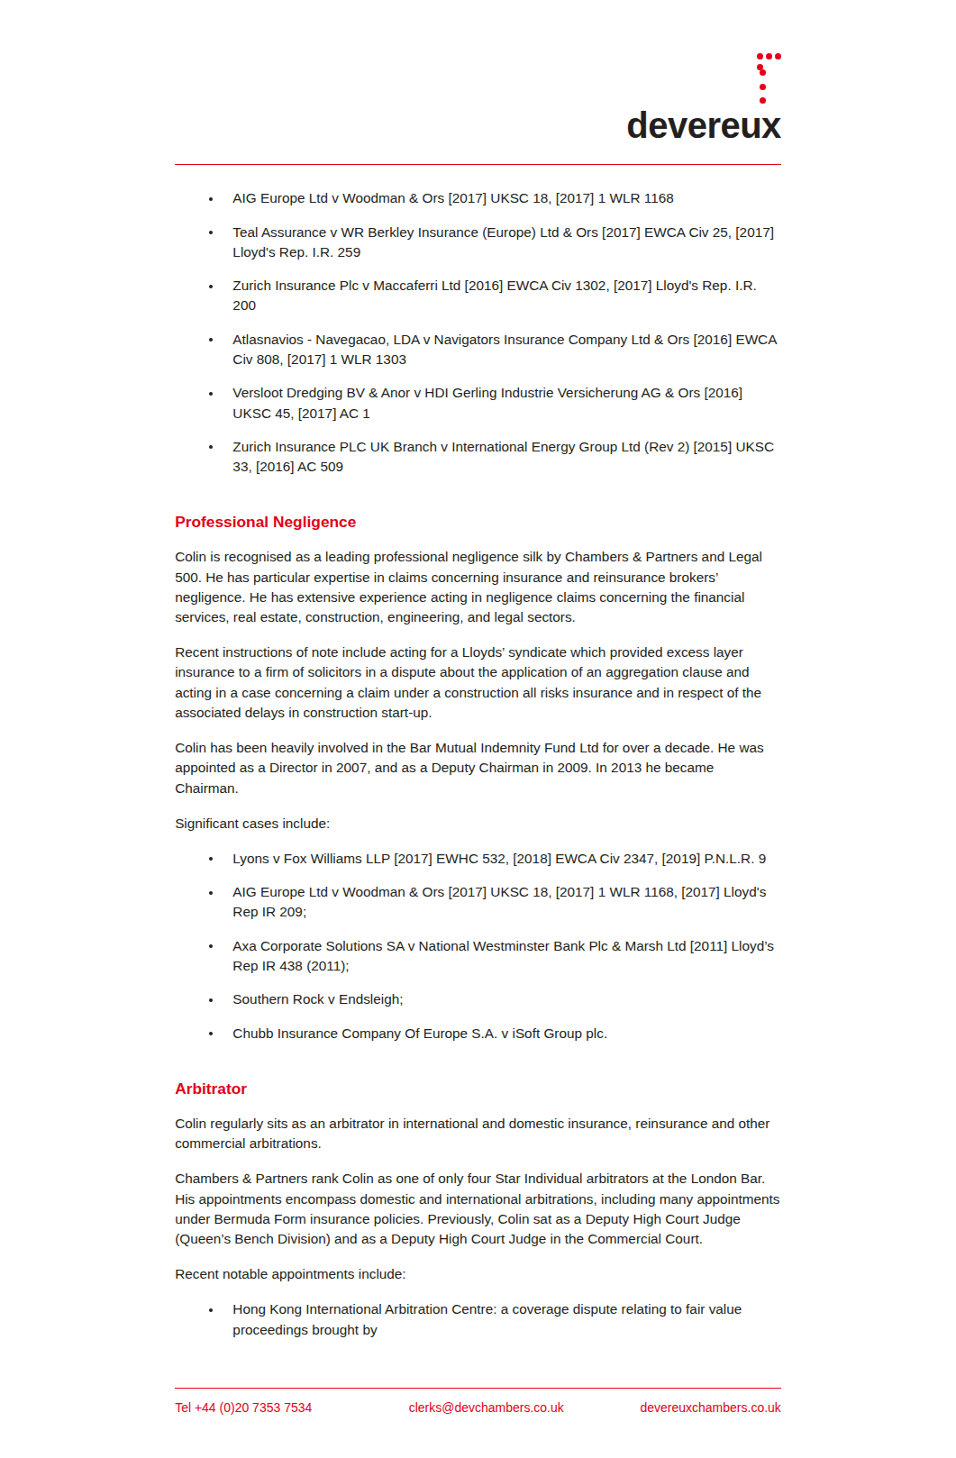devereux
AIG Europe Ltd v Woodman & Ors [2017] UKSC 18, [2017] 1 WLR 1168
Teal Assurance v WR Berkley Insurance (Europe) Ltd & Ors [2017] EWCA Civ 25, [2017] Lloyd's Rep. I.R. 259
Zurich Insurance Plc v Maccaferri Ltd [2016] EWCA Civ 1302, [2017] Lloyd's Rep. I.R. 200
Atlasnavios - Navegacao, LDA v Navigators Insurance Company Ltd & Ors [2016] EWCA Civ 808, [2017] 1 WLR 1303
Versloot Dredging BV & Anor v HDI Gerling Industrie Versicherung AG & Ors [2016] UKSC 45, [2017] AC 1
Zurich Insurance PLC UK Branch v International Energy Group Ltd (Rev 2) [2015] UKSC 33, [2016] AC 509
Professional Negligence
Colin is recognised as a leading professional negligence silk by Chambers & Partners and Legal 500. He has particular expertise in claims concerning insurance and reinsurance brokers’ negligence. He has extensive experience acting in negligence claims concerning the financial services, real estate, construction, engineering, and legal sectors.
Recent instructions of note include acting for a Lloyds’ syndicate which provided excess layer insurance to a firm of solicitors in a dispute about the application of an aggregation clause and acting in a case concerning a claim under a construction all risks insurance and in respect of the associated delays in construction start-up.
Colin has been heavily involved in the Bar Mutual Indemnity Fund Ltd for over a decade. He was appointed as a Director in 2007, and as a Deputy Chairman in 2009. In 2013 he became Chairman.
Significant cases include:
Lyons v Fox Williams LLP [2017] EWHC 532, [2018] EWCA Civ 2347, [2019] P.N.L.R. 9
AIG Europe Ltd v Woodman & Ors [2017] UKSC 18, [2017] 1 WLR 1168, [2017] Lloyd's Rep IR 209;
Axa Corporate Solutions SA v National Westminster Bank Plc & Marsh Ltd [2011] Lloyd’s Rep IR 438 (2011);
Southern Rock v Endsleigh;
Chubb Insurance Company Of Europe S.A. v iSoft Group plc.
Arbitrator
Colin regularly sits as an arbitrator in international and domestic insurance, reinsurance and other commercial arbitrations.
Chambers & Partners rank Colin as one of only four Star Individual arbitrators at the London Bar. His appointments encompass domestic and international arbitrations, including many appointments under Bermuda Form insurance policies. Previously, Colin sat as a Deputy High Court Judge (Queen’s Bench Division) and as a Deputy High Court Judge in the Commercial Court.
Recent notable appointments include:
Hong Kong International Arbitration Centre: a coverage dispute relating to fair value proceedings brought by
Tel +44 (0)20 7353 7534
clerks@devchambers.co.uk
devereuxchambers.co.uk